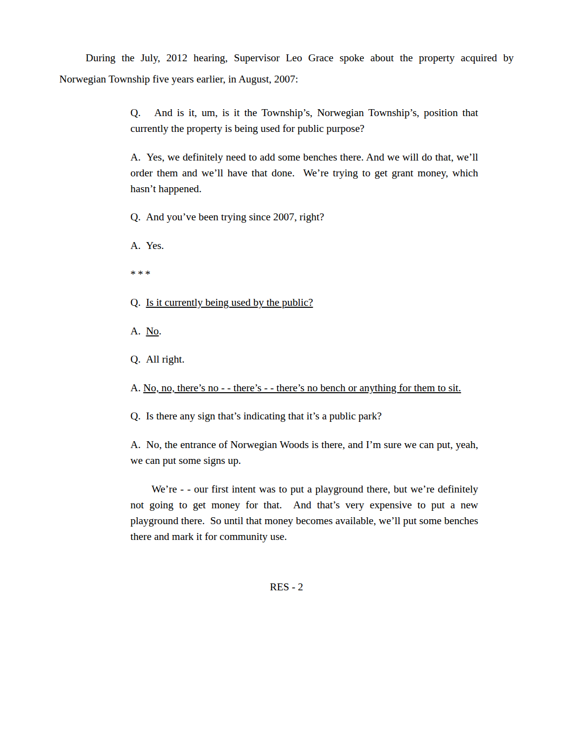During the July, 2012 hearing, Supervisor Leo Grace spoke about the property acquired by Norwegian Township five years earlier, in August, 2007:
Q. And is it, um, is it the Township’s, Norwegian Township’s, position that currently the property is being used for public purpose?
A. Yes, we definitely need to add some benches there. And we will do that, we’ll order them and we’ll have that done. We’re trying to get grant money, which hasn’t happened.
Q. And you’ve been trying since 2007, right?
A. Yes.
***
Q. Is it currently being used by the public?
A. No.
Q. All right.
A. No, no, there’s no - - there’s - - there’s no bench or anything for them to sit.
Q. Is there any sign that’s indicating that it’s a public park?
A. No, the entrance of Norwegian Woods is there, and I’m sure we can put, yeah, we can put some signs up.
We’re - - our first intent was to put a playground there, but we’re definitely not going to get money for that. And that’s very expensive to put a new playground there. So until that money becomes available, we’ll put some benches there and mark it for community use.
RES - 2